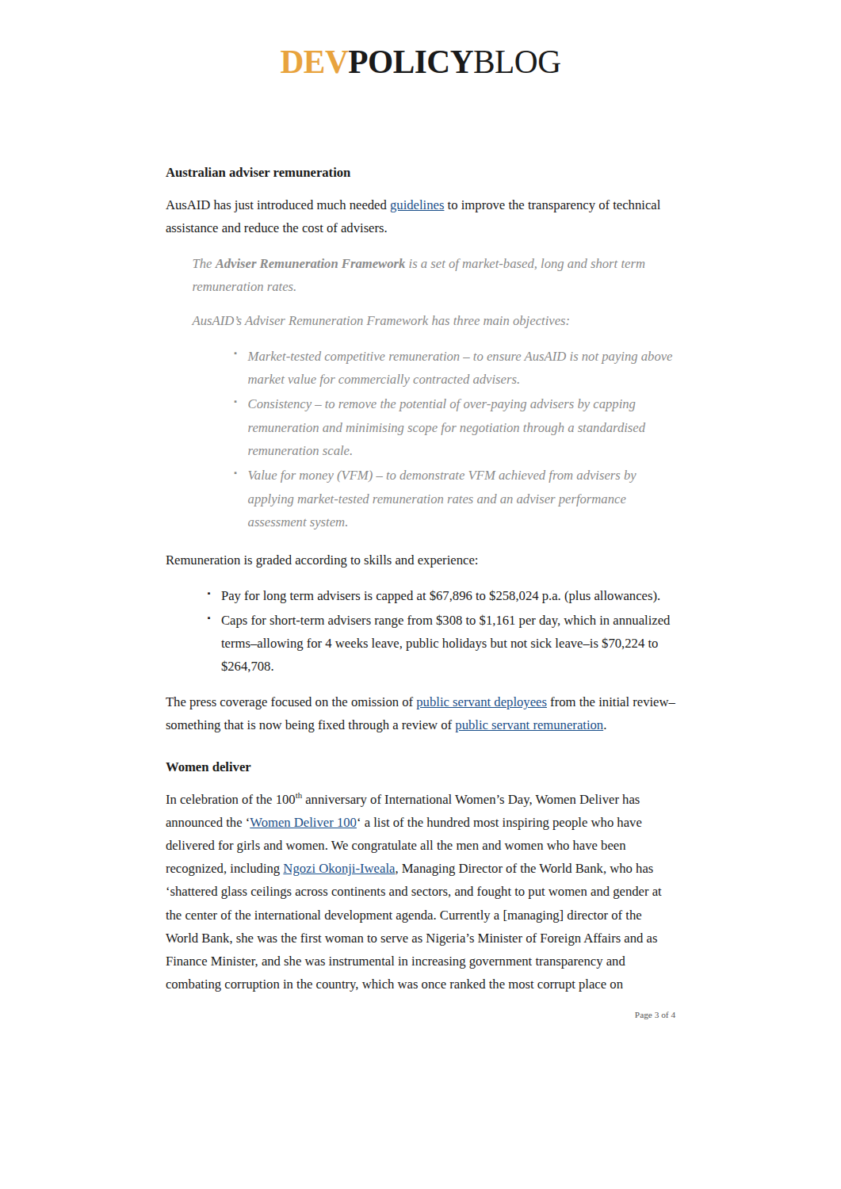DEV POLICY BLOG
Australian adviser remuneration
AusAID has just introduced much needed guidelines to improve the transparency of technical assistance and reduce the cost of advisers.
The Adviser Remuneration Framework is a set of market-based, long and short term remuneration rates.
AusAID’s Adviser Remuneration Framework has three main objectives:
Market-tested competitive remuneration – to ensure AusAID is not paying above market value for commercially contracted advisers.
Consistency – to remove the potential of over-paying advisers by capping remuneration and minimising scope for negotiation through a standardised remuneration scale.
Value for money (VFM) – to demonstrate VFM achieved from advisers by applying market-tested remuneration rates and an adviser performance assessment system.
Remuneration is graded according to skills and experience:
Pay for long term advisers is capped at $67,896 to $258,024 p.a. (plus allowances).
Caps for short-term advisers range from $308 to $1,161 per day, which in annualized terms–allowing for 4 weeks leave, public holidays but not sick leave–is $70,224 to $264,708.
The press coverage focused on the omission of public servant deployees from the initial review–something that is now being fixed through a review of public servant remuneration.
Women deliver
In celebration of the 100th anniversary of International Women’s Day, Women Deliver has announced the ‘Women Deliver 100‘ a list of the hundred most inspiring people who have delivered for girls and women. We congratulate all the men and women who have been recognized, including Ngozi Okonji-Iweala, Managing Director of the World Bank, who has ‘shattered glass ceilings across continents and sectors, and fought to put women and gender at the center of the international development agenda. Currently a [managing] director of the World Bank, she was the first woman to serve as Nigeria’s Minister of Foreign Affairs and as Finance Minister, and she was instrumental in increasing government transparency and combating corruption in the country, which was once ranked the most corrupt place on
Page 3 of 4